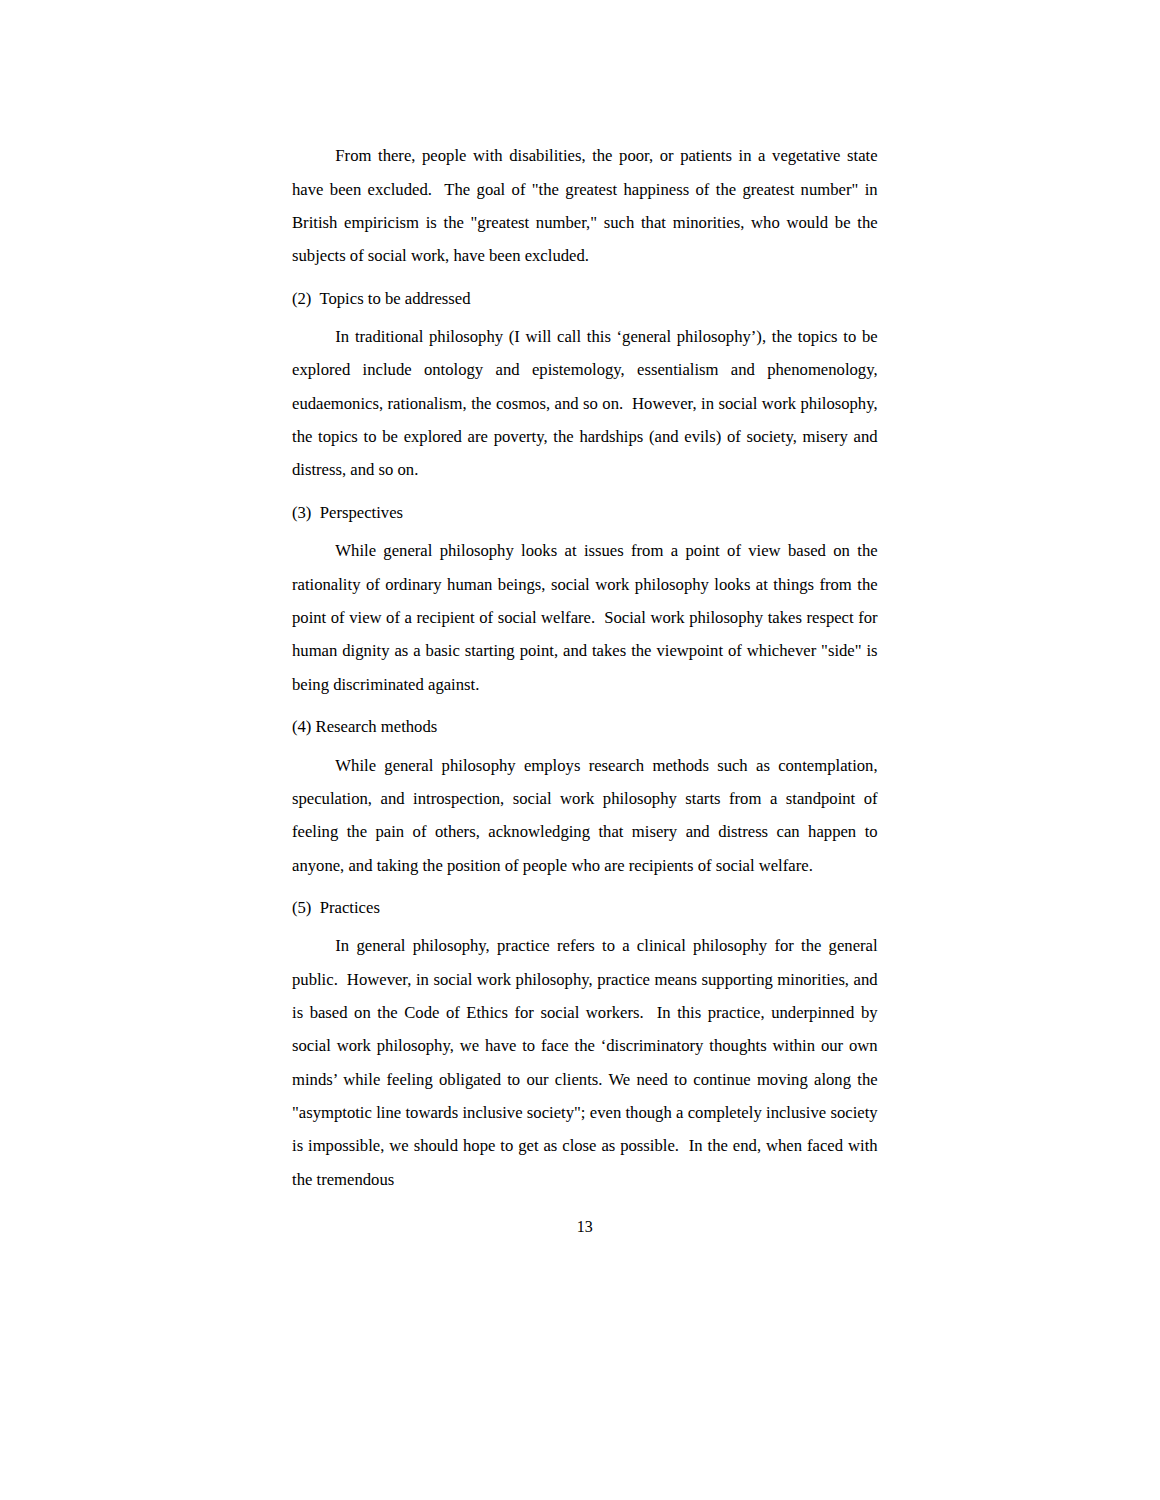From there, people with disabilities, the poor, or patients in a vegetative state have been excluded. The goal of "the greatest happiness of the greatest number" in British empiricism is the "greatest number," such that minorities, who would be the subjects of social work, have been excluded.
(2) Topics to be addressed
In traditional philosophy (I will call this ‘general philosophy’), the topics to be explored include ontology and epistemology, essentialism and phenomenology, eudaemonics, rationalism, the cosmos, and so on. However, in social work philosophy, the topics to be explored are poverty, the hardships (and evils) of society, misery and distress, and so on.
(3) Perspectives
While general philosophy looks at issues from a point of view based on the rationality of ordinary human beings, social work philosophy looks at things from the point of view of a recipient of social welfare. Social work philosophy takes respect for human dignity as a basic starting point, and takes the viewpoint of whichever "side" is being discriminated against.
(4) Research methods
While general philosophy employs research methods such as contemplation, speculation, and introspection, social work philosophy starts from a standpoint of feeling the pain of others, acknowledging that misery and distress can happen to anyone, and taking the position of people who are recipients of social welfare.
(5) Practices
In general philosophy, practice refers to a clinical philosophy for the general public. However, in social work philosophy, practice means supporting minorities, and is based on the Code of Ethics for social workers. In this practice, underpinned by social work philosophy, we have to face the ‘discriminatory thoughts within our own minds’ while feeling obligated to our clients. We need to continue moving along the "asymptotic line towards inclusive society"; even though a completely inclusive society is impossible, we should hope to get as close as possible. In the end, when faced with the tremendous
13